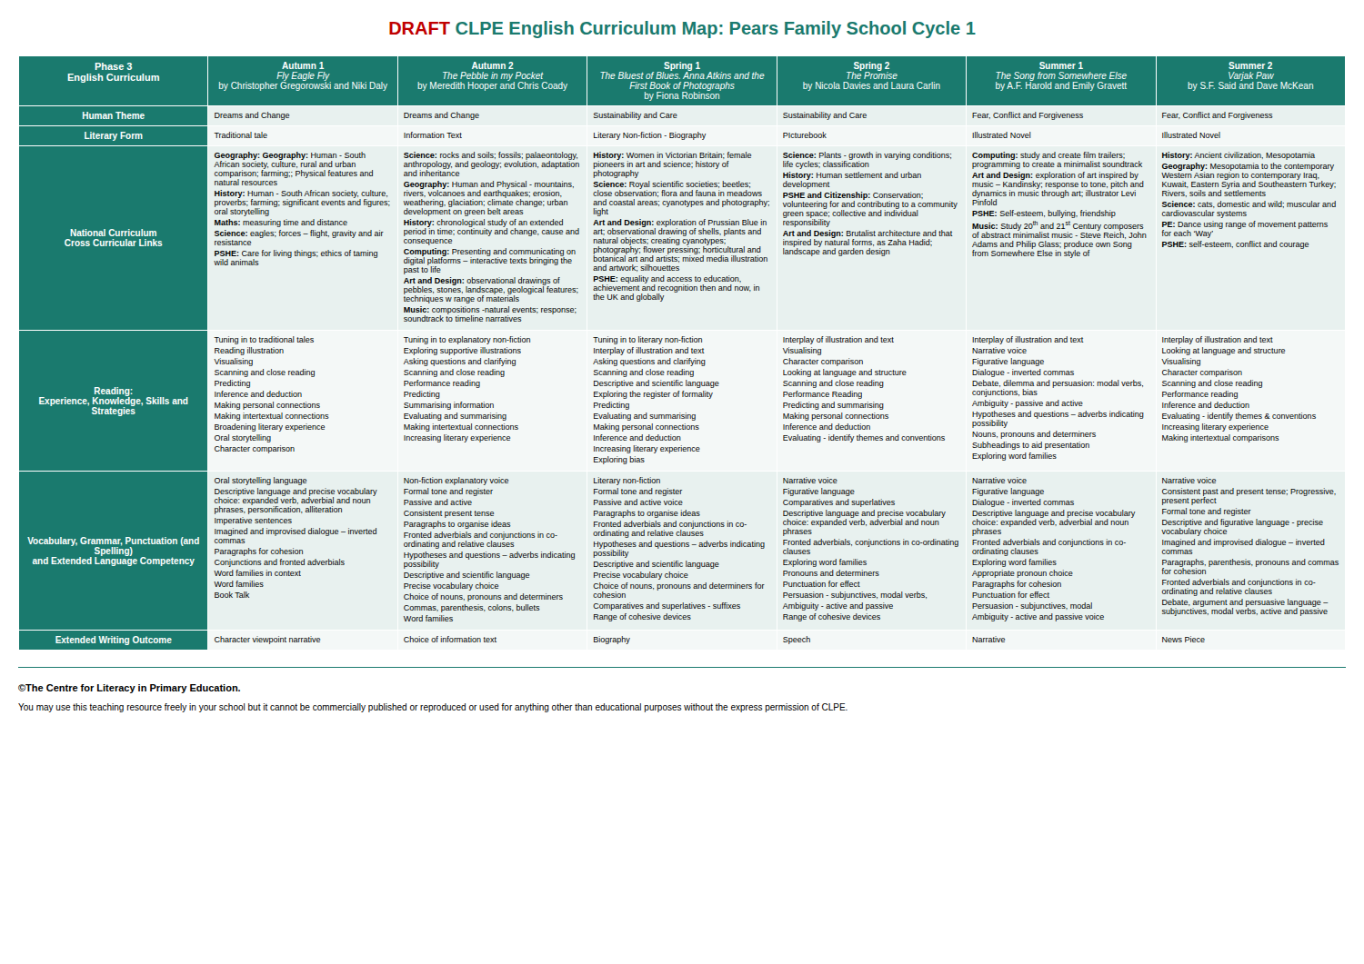DRAFT CLPE English Curriculum Map: Pears Family School Cycle 1
| Phase 3 English Curriculum | Autumn 1 Fly Eagle Fly by Christopher Gregorowski and Niki Daly | Autumn 2 The Pebble in my Pocket by Meredith Hooper and Chris Coady | Spring 1 The Bluest of Blues. Anna Atkins and the First Book of Photographs by Fiona Robinson | Spring 2 The Promise by Nicola Davies and Laura Carlin | Summer 1 The Song from Somewhere Else by A.F. Harold and Emily Gravett | Summer 2 Varjak Paw by S.F. Said and Dave McKean |
| --- | --- | --- | --- | --- | --- | --- |
| Human Theme | Dreams and Change | Dreams and Change | Sustainability and Care | Sustainability and Care | Fear, Conflict and Forgiveness | Fear, Conflict and Forgiveness |
| Literary Form | Traditional tale | Information Text | Literary Non-fiction - Biography | PIcturebook | Illustrated Novel | Illustrated Novel |
| National Curriculum Cross Curricular Links | Geography: Geography: Human - South African society, culture, rural and urban comparison; farming;; Physical features and natural resources History: Human - South African society, culture, proverbs; farming; significant events and figures; oral storytelling Maths: measuring time and distance Science: eagles; forces – flight, gravity and air resistance PSHE: Care for living things; ethics of taming wild animals | Science: rocks and soils; fossils; palaeontology, anthropology, and geology; evolution, adaptation and inheritance Geography: Human and Physical - mountains, rivers, volcanoes and earthquakes; erosion, weathering, glaciation; climate change; urban development on green belt areas History: chronological study of an extended period in time; continuity and change, cause and consequence Computing: Presenting and communicating on digital platforms – interactive texts bringing the past to life Art and Design: observational drawings of pebbles, stones, landscape, geological features; techniques w range of materials Music: compositions -natural events; response; soundtrack to timeline narratives | History: Women in Victorian Britain; female pioneers in art and science; history of photography Science: Royal scientific societies; beetles; close observation; flora and fauna in meadows and coastal areas; cyanotypes and photography; light Art and Design: exploration of Prussian Blue in art; observational drawing of shells, plants and natural objects; creating cyanotypes; photography; flower pressing; horticultural and botanical art and artists; mixed media illustration and artwork; silhouettes PSHE: equality and access to education, achievement and recognition then and now, in the UK and globally | Science: Plants - growth in varying conditions; life cycles; classification History: Human settlement and urban development PSHE and Citizenship: Conservation; volunteering for and contributing to a community green space; collective and individual responsibility Art and Design: Brutalist architecture and that inspired by natural forms, as Zaha Hadid; landscape and garden design | Computing: study and create film trailers; programming to create a minimalist soundtrack Art and Design: exploration of art inspired by music – Kandinsky; response to tone, pitch and dynamics in music through art; illustrator Levi Pinfold PSHE: Self-esteem, bullying, friendship Music: Study 20 th and 21 st Century composers of abstract minimalist music - Steve Reich, John Adams and Philip Glass; produce own Song from Somewhere Else in style of | History: Ancient civilization, Mesopotamia Geography: Mesopotamia to the contemporary Western Asian region to contemporary Iraq, Kuwait, Eastern Syria and Southeastern Turkey; Rivers, soils and settlements Science: cats, domestic and wild; muscular and cardiovascular systems PE: Dance using range of movement patterns for each ‘Way’ PSHE: self-esteem, conflict and courage |
| Reading: Experience, Knowledge, Skills and Strategies | Tuning in to traditional tales Reading illustration Visualising Scanning and close reading Predicting Inference and deduction Making personal connections Making intertextual connections Broadening literary experience Oral storytelling Character comparison | Tuning in to explanatory non-fiction Exploring supportive illustrations Asking questions and clarifying Scanning and close reading Performance reading Predicting Summarising information Evaluating and summarising Making intertextual connections Increasing literary experience | Tuning in to literary non-fiction Interplay of illustration and text Asking questions and clarifying Scanning and close reading Descriptive and scientific language Exploring the register of formality Predicting Evaluating and summarising Making personal connections Inference and deduction Increasing literary experience Exploring bias | Interplay of illustration and text Visualising Character comparison Looking at language and structure Scanning and close reading Performance Reading Predicting and summarising Making personal connections Inference and deduction Evaluating - identify themes and conventions | Interplay of illustration and text Narrative voice Figurative language Dialogue - inverted commas Debate, dilemma and persuasion: modal verbs, conjunctions, bias Ambiguity - passive and active Hypotheses and questions – adverbs indicating possibility Nouns, pronouns and determiners Subheadings to aid presentation Exploring word families | Interplay of illustration and text Looking at language and structure Visualising Character comparison Scanning and close reading Performance reading Inference and deduction Evaluating - identify themes & conventions Increasing literary experience Making intertextual comparisons |
| Vocabulary, Grammar, Punctuation (and Spelling) and Extended Language Competency | Oral storytelling language Descriptive language and precise vocabulary choice: expanded verb, adverbial and noun phrases, personification, alliteration Imperative sentences Imagined and improvised dialogue – inverted commas Paragraphs for cohesion Conjunctions and fronted adverbials Word families in context Word families Book Talk | Non-fiction explanatory voice Formal tone and register Passive and active Consistent present tense Paragraphs to organise ideas Fronted adverbials and conjunctions in co-ordinating and relative clauses Hypotheses and questions – adverbs indicating possibility Descriptive and scientific language Precise vocabulary choice Choice of nouns, pronouns and determiners Commas, parenthesis, colons, bullets Word families | Literary non-fiction Formal tone and register Passive and active voice Paragraphs to organise ideas Fronted adverbials and conjunctions in co-ordinating and relative clauses Hypotheses and questions – adverbs indicating possibility Descriptive and scientific language Precise vocabulary choice Choice of nouns, pronouns and determiners for cohesion Comparatives and superlatives - suffixes Range of cohesive devices | Narrative voice Figurative language Comparatives and superlatives Descriptive language and precise vocabulary choice: expanded verb, adverbial and noun phrases Fronted adverbials, conjunctions in co-ordinating clauses Exploring word families Pronouns and determiners Punctuation for effect Persuasion - subjunctives, modal verbs, Ambiguity - active and passive Range of cohesive devices | Narrative voice Figurative language Dialogue - inverted commas Descriptive language and precise vocabulary choice: expanded verb, adverbial and noun phrases Fronted adverbials and conjunctions in co-ordinating clauses Exploring word families Appropriate pronoun choice Paragraphs for cohesion Punctuation for effect Persuasion - subjunctives, modal Ambiguity - active and passive voice | Narrative voice Consistent past and present tense; Progressive, present perfect Formal tone and register Descriptive and figurative language - precise vocabulary choice Imagined and improvised dialogue – inverted commas Paragraphs, parenthesis, pronouns and commas for cohesion Fronted adverbials and conjunctions in co-ordinating and relative clauses Debate, argument and persuasive language – subjunctives, modal verbs, active and passive |
| Extended Writing Outcome | Character viewpoint narrative | Choice of information text | Biography | Speech | Narrative | News Piece |
©The Centre for Literacy in Primary Education.
You may use this teaching resource freely in your school but it cannot be commercially published or reproduced or used for anything other than educational purposes without the express permission of CLPE.